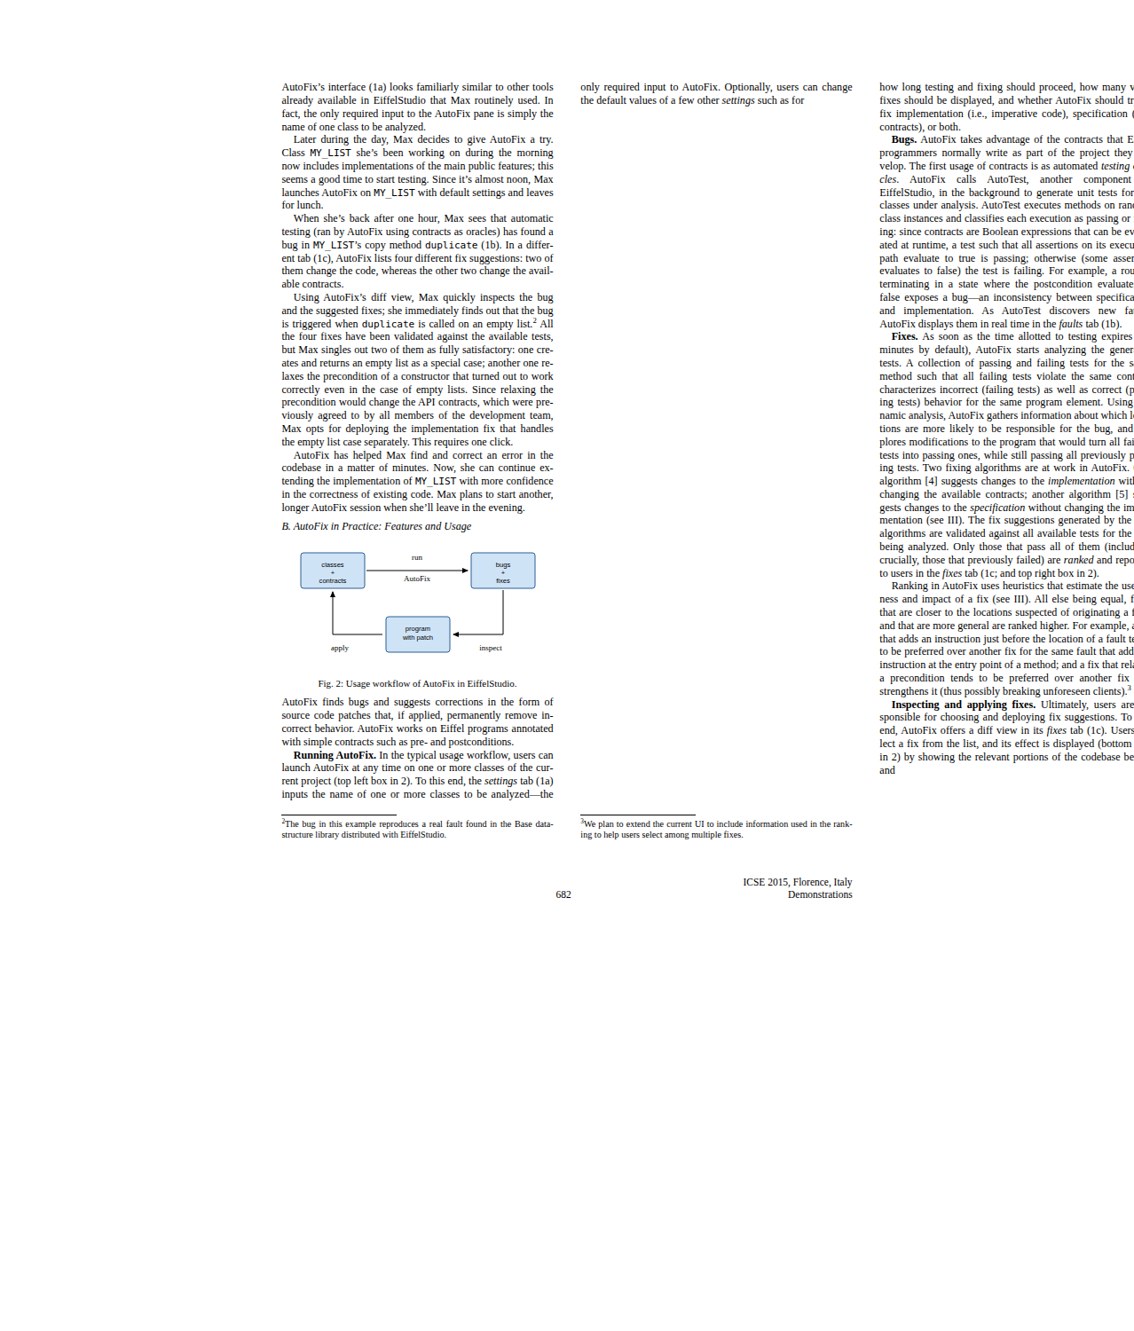AutoFix’s interface (1a) looks familiarly similar to other tools already available in EiffelStudio that Max routinely used. In fact, the only required input to the AutoFix pane is simply the name of one class to be analyzed.
Later during the day, Max decides to give AutoFix a try. Class MY_LIST she’s been working on during the morning now includes implementations of the main public features; this seems a good time to start testing. Since it’s almost noon, Max launches AutoFix on MY_LIST with default settings and leaves for lunch.
When she’s back after one hour, Max sees that automatic testing (ran by AutoFix using contracts as oracles) has found a bug in MY_LIST’s copy method duplicate (1b). In a different tab (1c), AutoFix lists four different fix suggestions: two of them change the code, whereas the other two change the available contracts.
Using AutoFix’s diff view, Max quickly inspects the bug and the suggested fixes; she immediately finds out that the bug is triggered when duplicate is called on an empty list.2 All the four fixes have been validated against the available tests, but Max singles out two of them as fully satisfactory: one creates and returns an empty list as a special case; another one relaxes the precondition of a constructor that turned out to work correctly even in the case of empty lists. Since relaxing the precondition would change the API contracts, which were previously agreed to by all members of the development team, Max opts for deploying the implementation fix that handles the empty list case separately. This requires one click.
AutoFix has helped Max find and correct an error in the codebase in a matter of minutes. Now, she can continue extending the implementation of MY_LIST with more confidence in the correctness of existing code. Max plans to start another, longer AutoFix session when she’ll leave in the evening.
B. AutoFix in Practice: Features and Usage
classes + contracts bugs + fixes program with patch run AutoFix inspect apply
Fig. 2: Usage workflow of AutoFix in EiffelStudio.
AutoFix finds bugs and suggests corrections in the form of source code patches that, if applied, permanently remove incorrect behavior. AutoFix works on Eiffel programs annotated with simple contracts such as pre- and postconditions.
Running AutoFix. In the typical usage workflow, users can launch AutoFix at any time on one or more classes of the current project (top left box in 2). To this end, the settings tab (1a) inputs the name of one or more classes to be analyzed—the only required input to AutoFix. Optionally, users can change the default values of a few other settings such as for
how long testing and fixing should proceed, how many valid fixes should be displayed, and whether AutoFix should try to fix implementation (i.e., imperative code), specification (i.e., contracts), or both.
Bugs. AutoFix takes advantage of the contracts that Eiffel programmers normally write as part of the project they develop. The first usage of contracts is as automated testing oracles. AutoFix calls AutoTest, another component of EiffelStudio, in the background to generate unit tests for the classes under analysis. AutoTest executes methods on random class instances and classifies each execution as passing or failing: since contracts are Boolean expressions that can be evaluated at runtime, a test such that all assertions on its execution path evaluate to true is passing; otherwise (some assertion evaluates to false) the test is failing. For example, a routine terminating in a state where the postcondition evaluates to false exposes a bug—an inconsistency between specification and implementation. As AutoTest discovers new faults, AutoFix displays them in real time in the faults tab (1b).
Fixes. As soon as the time allotted to testing expires (10 minutes by default), AutoFix starts analyzing the generated tests. A collection of passing and failing tests for the same method such that all failing tests violate the same contract characterizes incorrect (failing tests) as well as correct (passing tests) behavior for the same program element. Using dynamic analysis, AutoFix gathers information about which locations are more likely to be responsible for the bug, and explores modifications to the program that would turn all failing tests into passing ones, while still passing all previously passing tests. Two fixing algorithms are at work in AutoFix. One algorithm [4] suggests changes to the implementation without changing the available contracts; another algorithm [5] suggests changes to the specification without changing the implementation (see III). The fix suggestions generated by the two algorithms are validated against all available tests for the bug being analyzed. Only those that pass all of them (including, crucially, those that previously failed) are ranked and reported to users in the fixes tab (1c; and top right box in 2).
Ranking in AutoFix uses heuristics that estimate the usefulness and impact of a fix (see III). All else being equal, fixes that are closer to the locations suspected of originating a fault and that are more general are ranked higher. For example, a fix that adds an instruction just before the location of a fault tends to be preferred over another fix for the same fault that adds an instruction at the entry point of a method; and a fix that relaxes a precondition tends to be preferred over another fix that strengthens it (thus possibly breaking unforeseen clients).3
Inspecting and applying fixes. Ultimately, users are responsible for choosing and deploying fix suggestions. To this end, AutoFix offers a diff view in its fixes tab (1c). Users select a fix from the list, and its effect is displayed (bottom box in 2) by showing the relevant portions of the codebase before and
2The bug in this example reproduces a real fault found in the Base data-structure library distributed with EiffelStudio.
3We plan to extend the current UI to include information used in the ranking to help users select among multiple fixes.
682
ICSE 2015, Florence, Italy
Demonstrations